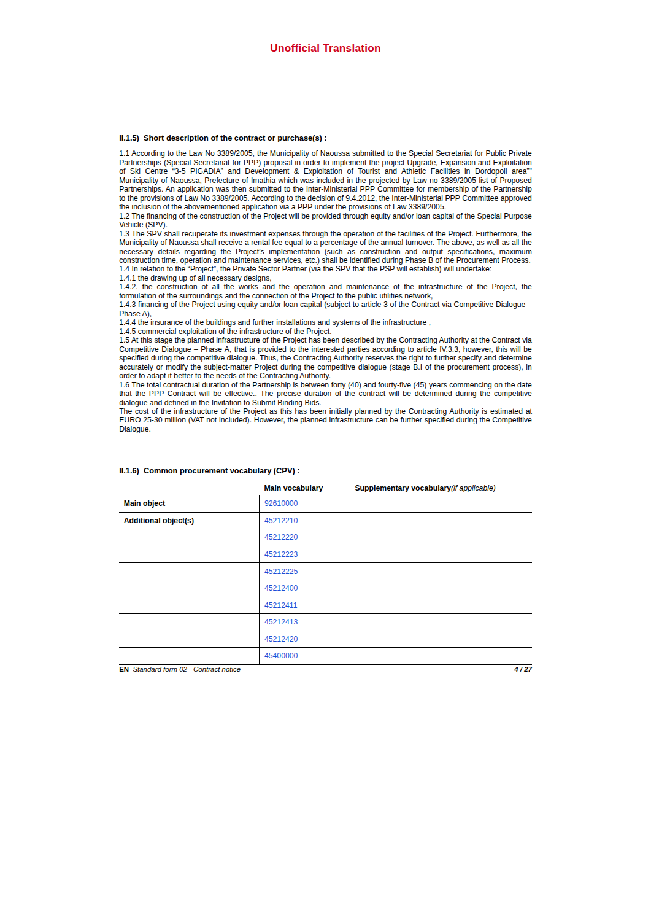Unofficial Translation
II.1.5) Short description of the contract or purchase(s) :
1.1 According to the Law No 3389/2005, the Municipality of Naoussa submitted to the Special Secretariat for Public Private Partnerships (Special Secretariat for PPP) proposal in order to implement the project Upgrade, Expansion and Exploitation of Ski Centre “3-5 PIGADIA” and Development & Exploitation of Tourist and Athletic Facilities in Dordopoli area”" Municipality of Naoussa, Prefecture of Imathia which was included in the projected by Law no 3389/2005 list of Proposed Partnerships. An application was then submitted to the Inter-Ministerial PPP Committee for membership of the Partnership to the provisions of Law No 3389/2005. According to the decision of 9.4.2012, the Inter-Ministerial PPP Committee approved the inclusion of the abovementioned application via a PPP under the provisions of Law 3389/2005.
1.2 The financing of the construction of the Project will be provided through equity and/or loan capital of the Special Purpose Vehicle (SPV).
1.3 The SPV shall recuperate its investment expenses through the operation of the facilities of the Project. Furthermore, the Municipality of Naoussa shall receive a rental fee equal to a percentage of the annual turnover. The above, as well as all the necessary details regarding the Project’s implementation (such as construction and output specifications, maximum construction time, operation and maintenance services, etc.) shall be identified during Phase B of the Procurement Process.
1.4 In relation to the “Project”, the Private Sector Partner (via the SPV that the PSP will establish) will undertake:
1.4.1 the drawing up of all necessary designs,
1.4.2. the construction of all the works and the operation and maintenance of the infrastructure of the Project, the formulation of the surroundings and the connection of the Project to the public utilities network,
1.4.3 financing of the Project using equity and/or loan capital (subject to article 3 of the Contract via Competitive Dialogue – Phase A),
1.4.4 the insurance of the buildings and further installations and systems of the infrastructure ,
1.4.5 commercial exploitation of the infrastructure of the Project.
1.5 At this stage the planned infrastructure of the Project has been described by the Contracting Authority at the Contract via Competitive Dialogue – Phase A, that is provided to the interested parties according to article IV.3.3, however, this will be specified during the competitive dialogue. Thus, the Contracting Authority reserves the right to further specify and determine accurately or modify the subject-matter Project during the competitive dialogue (stage B.I of the procurement process), in order to adapt it better to the needs of the Contracting Authority.
1.6 The total contractual duration of the Partnership is between forty (40) and fourty-five (45) years commencing on the date that the PPP Contract will be effective.. The precise duration of the contract will be determined during the competitive dialogue and defined in the Invitation to Submit Binding Bids.
The cost of the infrastructure of the Project as this has been initially planned by the Contracting Authority is estimated at EURO 25-30 million (VAT not included). However, the planned infrastructure can be further specified during the Competitive Dialogue.
II.1.6) Common procurement vocabulary (CPV) :
| | Main vocabulary | Supplementary vocabulary (if applicable) |
| --- | --- | --- |
| Main object | 92610000 | |
| Additional object(s) | 45212210 | |
| | 45212220 | |
| | 45212223 | |
| | 45212225 | |
| | 45212400 | |
| | 45212411 | |
| | 45212413 | |
| | 45212420 | |
| | 45400000 | |
EN Standard form 02 - Contract notice
4 / 27